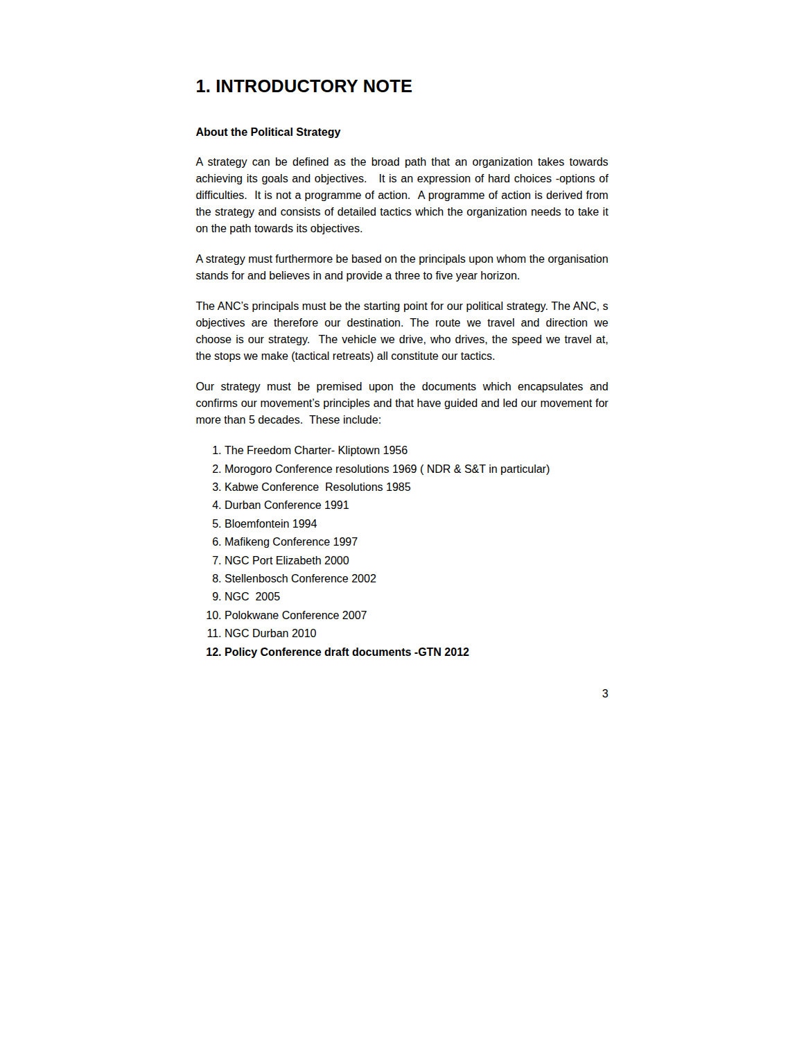1. INTRODUCTORY NOTE
About the Political Strategy
A strategy can be defined as the broad path that an organization takes towards achieving its goals and objectives. It is an expression of hard choices -options of difficulties. It is not a programme of action. A programme of action is derived from the strategy and consists of detailed tactics which the organization needs to take it on the path towards its objectives.
A strategy must furthermore be based on the principals upon whom the organisation stands for and believes in and provide a three to five year horizon.
The ANC’s principals must be the starting point for our political strategy. The ANC, s objectives are therefore our destination. The route we travel and direction we choose is our strategy. The vehicle we drive, who drives, the speed we travel at, the stops we make (tactical retreats) all constitute our tactics.
Our strategy must be premised upon the documents which encapsulates and confirms our movement’s principles and that have guided and led our movement for more than 5 decades. These include:
The Freedom Charter- Kliptown 1956
Morogoro Conference resolutions 1969 ( NDR & S&T in particular)
Kabwe Conference Resolutions 1985
Durban Conference 1991
Bloemfontein 1994
Mafikeng Conference 1997
NGC Port Elizabeth 2000
Stellenbosch Conference 2002
NGC 2005
Polokwane Conference 2007
NGC Durban 2010
Policy Conference draft documents -GTN 2012
3